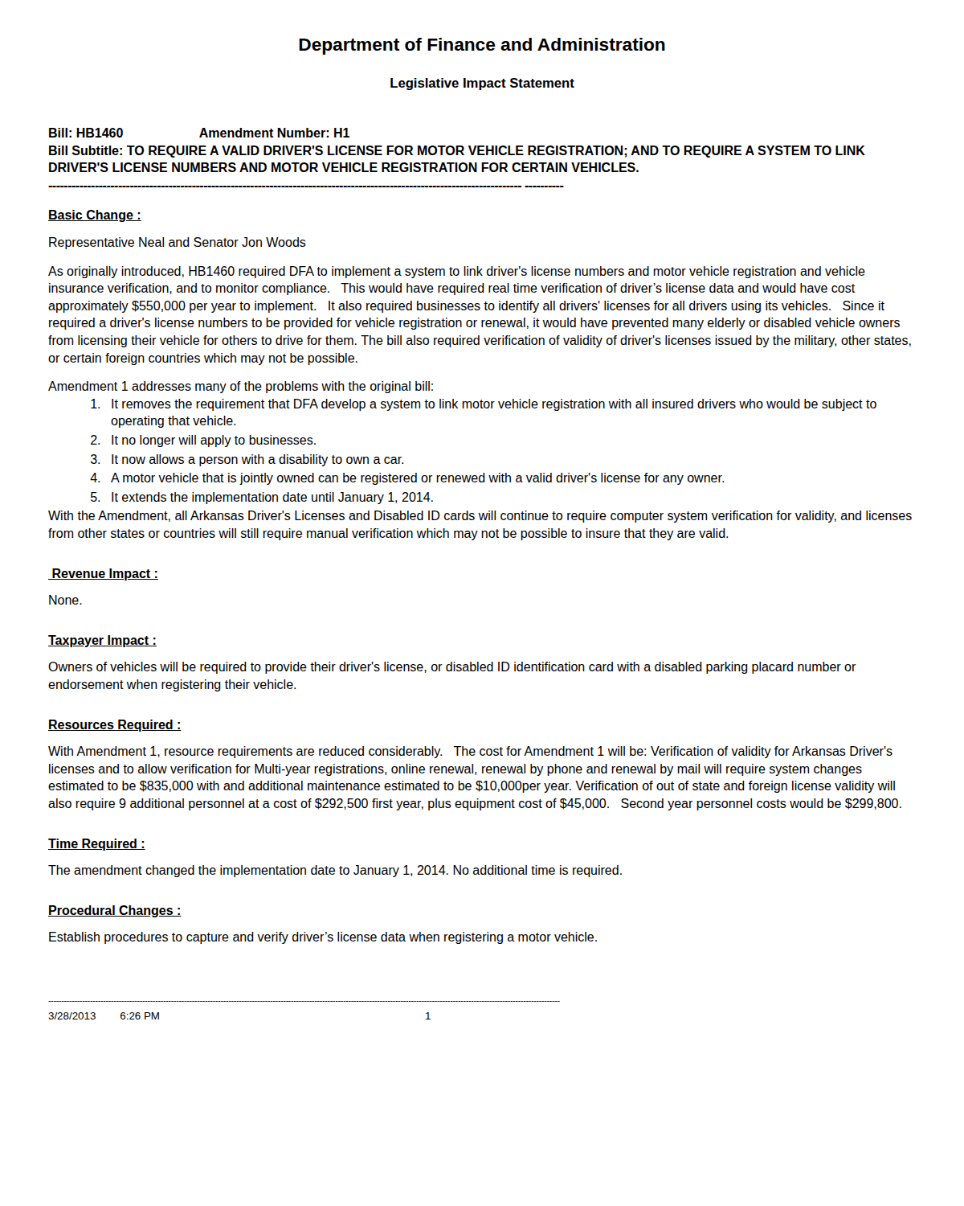Department of Finance and Administration
Legislative Impact Statement
Bill: HB1460 Amendment Number: H1
Bill Subtitle: TO REQUIRE A VALID DRIVER'S LICENSE FOR MOTOR VEHICLE REGISTRATION; AND TO REQUIRE A SYSTEM TO LINK DRIVER'S LICENSE NUMBERS AND MOTOR VEHICLE REGISTRATION FOR CERTAIN VEHICLES.
-------------------------------------------------------------------------------------------------------------------------- ----------
Basic Change :
Representative Neal and Senator Jon Woods
As originally introduced, HB1460 required DFA to implement a system to link driver's license numbers and motor vehicle registration and vehicle insurance verification, and to monitor compliance. This would have required real time verification of driver’s license data and would have cost approximately $550,000 per year to implement. It also required businesses to identify all drivers' licenses for all drivers using its vehicles. Since it required a driver's license numbers to be provided for vehicle registration or renewal, it would have prevented many elderly or disabled vehicle owners from licensing their vehicle for others to drive for them. The bill also required verification of validity of driver's licenses issued by the military, other states, or certain foreign countries which may not be possible.
Amendment 1 addresses many of the problems with the original bill:
It removes the requirement that DFA develop a system to link motor vehicle registration with all insured drivers who would be subject to operating that vehicle.
It no longer will apply to businesses.
It now allows a person with a disability to own a car.
A motor vehicle that is jointly owned can be registered or renewed with a valid driver's license for any owner.
It extends the implementation date until January 1, 2014.
With the Amendment, all Arkansas Driver's Licenses and Disabled ID cards will continue to require computer system verification for validity, and licenses from other states or countries will still require manual verification which may not be possible to insure that they are valid.
Revenue Impact :
None.
Taxpayer Impact :
Owners of vehicles will be required to provide their driver's license, or disabled ID identification card with a disabled parking placard number or endorsement when registering their vehicle.
Resources Required :
With Amendment 1, resource requirements are reduced considerably. The cost for Amendment 1 will be: Verification of validity for Arkansas Driver's licenses and to allow verification for Multi-year registrations, online renewal, renewal by phone and renewal by mail will require system changes estimated to be $835,000 with and additional maintenance estimated to be $10,000per year. Verification of out of state and foreign license validity will also require 9 additional personnel at a cost of $292,500 first year, plus equipment cost of $45,000. Second year personnel costs would be $299,800.
Time Required :
The amendment changed the implementation date to January 1, 2014. No additional time is required.
Procedural Changes :
Establish procedures to capture and verify driver’s license data when registering a motor vehicle.
----------------------------------------------------------------------------------------------------------------------------------------------------------------------------------------------------
3/28/20136:26 PM 1